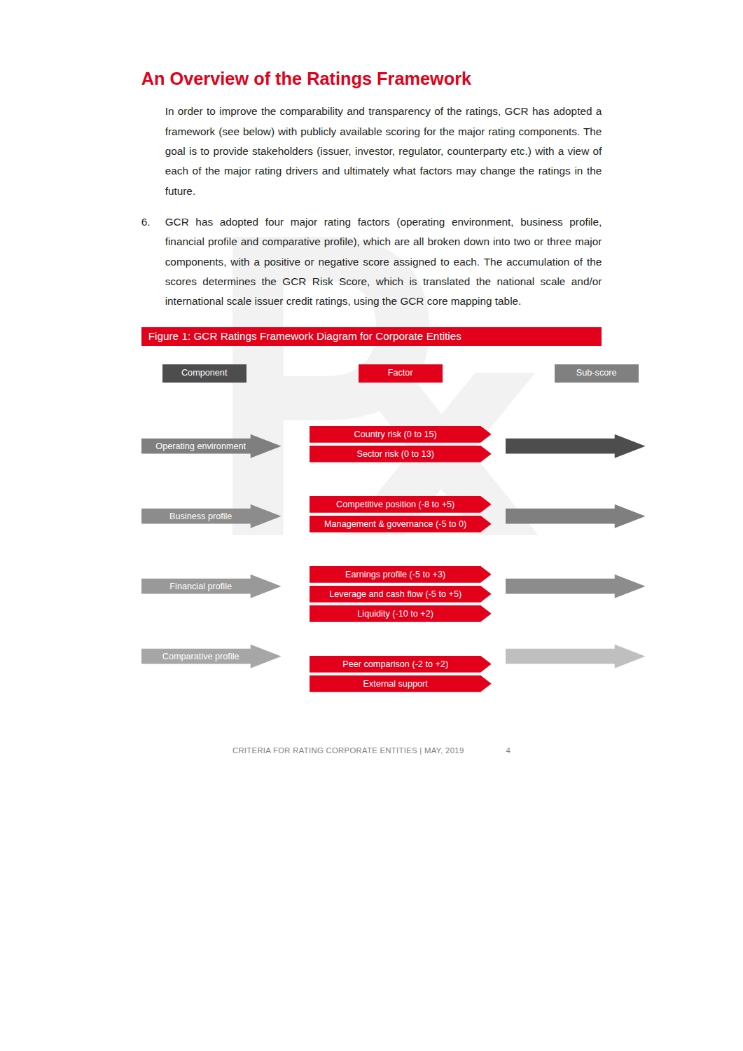℞
An Overview of the Ratings Framework
In order to improve the comparability and transparency of the ratings, GCR has adopted a framework (see below) with publicly available scoring for the major rating components. The goal is to provide stakeholders (issuer, investor, regulator, counterparty etc.) with a view of each of the major rating drivers and ultimately what factors may change the ratings in the future.
GCR has adopted four major rating factors (operating environment, business profile, financial profile and comparative profile), which are all broken down into two or three major components, with a positive or negative score assigned to each. The accumulation of the scores determines the GCR Risk Score, which is translated the national scale and/or international scale issuer credit ratings, using the GCR core mapping table.
Figure 1: GCR Ratings Framework Diagram for Corporate Entities
Component
Factor
Sub-score
Operating environment
Business profile
Financial profile
Comparative profile
Country risk (0 to 15)
Sector risk (0 to 13)
Competitive position (-8 to +5)
Management & governance (-5 to 0)
Earnings profile (-5 to +3)
Leverage and cash flow (-5 to +5)
Liquidity (-10 to +2)
Peer comparison (-2 to +2)
External support
GCR Risk Score
CRITERIA FOR RATING CORPORATE ENTITIES | MAY, 20194